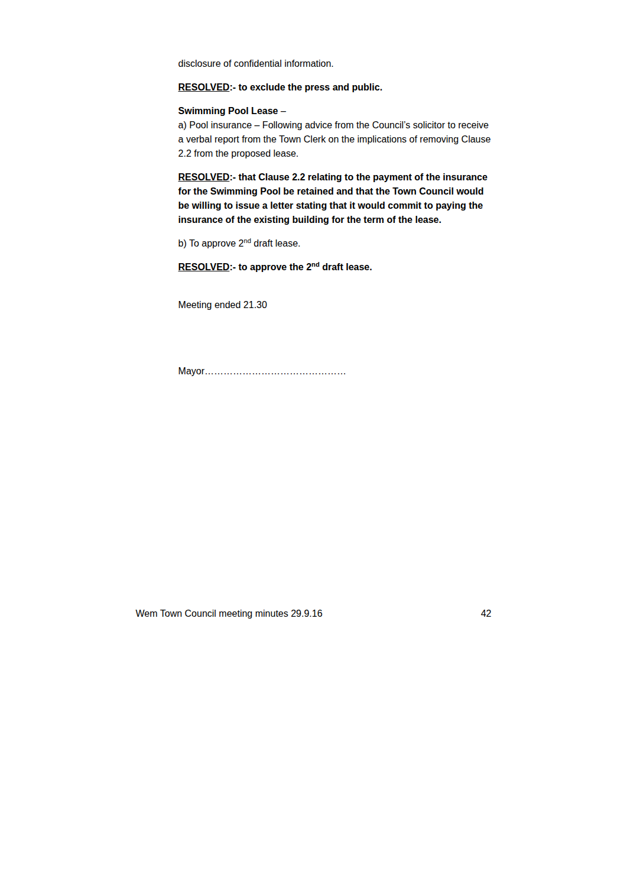disclosure of confidential information.
RESOLVED:- to exclude the press and public.
Swimming Pool Lease –
a) Pool insurance – Following advice from the Council’s solicitor to receive a verbal report from the Town Clerk on the implications of removing Clause 2.2 from the proposed lease.
RESOLVED:- that Clause 2.2 relating to the payment of the insurance for the Swimming Pool be retained and that the Town Council would be willing to issue a letter stating that it would commit to paying the insurance of the existing building for the term of the lease.
b) To approve 2nd draft lease.
RESOLVED:- to approve the 2nd draft lease.
Meeting ended 21.30
Mayor………………………………………
Wem Town Council meeting minutes 29.9.16
42